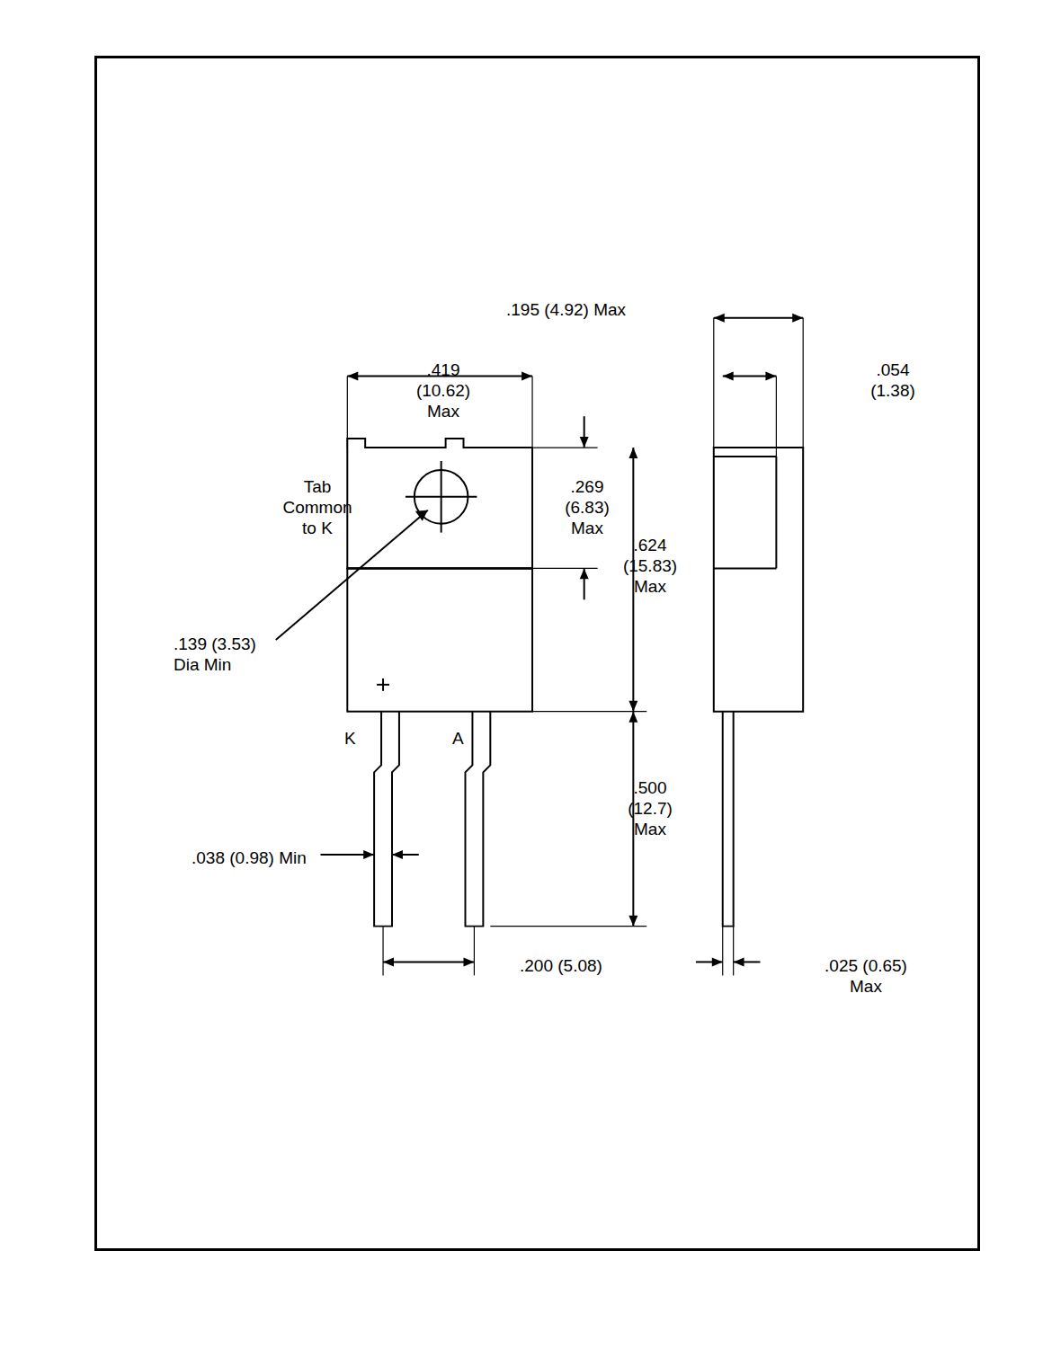.195 (4.92) Max
.419
(10.62)
Max
.054
(1.38)
Tab
Common
to K
.269
(6.83)
Max
.624
(15.83)
Max
.139 (3.53)
Dia Min
K
A
.500
(12.7)
Max
.038 (0.98) Min
.200 (5.08)
.025 (0.65)
Max